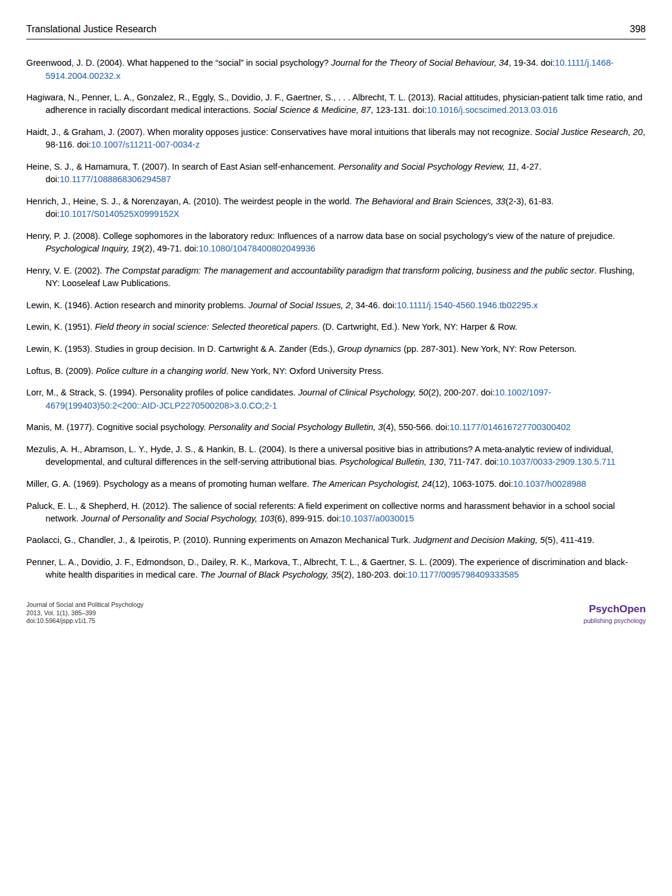Translational Justice Research 398
Greenwood, J. D. (2004). What happened to the “social” in social psychology? Journal for the Theory of Social Behaviour, 34, 19-34. doi:10.1111/j.1468-5914.2004.00232.x
Hagiwara, N., Penner, L. A., Gonzalez, R., Eggly, S., Dovidio, J. F., Gaertner, S., . . . Albrecht, T. L. (2013). Racial attitudes, physician-patient talk time ratio, and adherence in racially discordant medical interactions. Social Science & Medicine, 87, 123-131. doi:10.1016/j.socscimed.2013.03.016
Haidt, J., & Graham, J. (2007). When morality opposes justice: Conservatives have moral intuitions that liberals may not recognize. Social Justice Research, 20, 98-116. doi:10.1007/s11211-007-0034-z
Heine, S. J., & Hamamura, T. (2007). In search of East Asian self-enhancement. Personality and Social Psychology Review, 11, 4-27. doi:10.1177/1088868306294587
Henrich, J., Heine, S. J., & Norenzayan, A. (2010). The weirdest people in the world. The Behavioral and Brain Sciences, 33(2-3), 61-83. doi:10.1017/S0140525X0999152X
Henry, P. J. (2008). College sophomores in the laboratory redux: Influences of a narrow data base on social psychology’s view of the nature of prejudice. Psychological Inquiry, 19(2), 49-71. doi:10.1080/10478400802049936
Henry, V. E. (2002). The Compstat paradigm: The management and accountability paradigm that transform policing, business and the public sector. Flushing, NY: Looseleaf Law Publications.
Lewin, K. (1946). Action research and minority problems. Journal of Social Issues, 2, 34-46. doi:10.1111/j.1540-4560.1946.tb02295.x
Lewin, K. (1951). Field theory in social science: Selected theoretical papers. (D. Cartwright, Ed.). New York, NY: Harper & Row.
Lewin, K. (1953). Studies in group decision. In D. Cartwright & A. Zander (Eds.), Group dynamics (pp. 287-301). New York, NY: Row Peterson.
Loftus, B. (2009). Police culture in a changing world. New York, NY: Oxford University Press.
Lorr, M., & Strack, S. (1994). Personality profiles of police candidates. Journal of Clinical Psychology, 50(2), 200-207. doi:10.1002/1097-4679(199403)50:2<200::AID-JCLP2270500208>3.0.CO;2-1
Manis, M. (1977). Cognitive social psychology. Personality and Social Psychology Bulletin, 3(4), 550-566. doi:10.1177/014616727700300402
Mezulis, A. H., Abramson, L. Y., Hyde, J. S., & Hankin, B. L. (2004). Is there a universal positive bias in attributions? A meta-analytic review of individual, developmental, and cultural differences in the self-serving attributional bias. Psychological Bulletin, 130, 711-747. doi:10.1037/0033-2909.130.5.711
Miller, G. A. (1969). Psychology as a means of promoting human welfare. The American Psychologist, 24(12), 1063-1075. doi:10.1037/h0028988
Paluck, E. L., & Shepherd, H. (2012). The salience of social referents: A field experiment on collective norms and harassment behavior in a school social network. Journal of Personality and Social Psychology, 103(6), 899-915. doi:10.1037/a0030015
Paolacci, G., Chandler, J., & Ipeirotis, P. (2010). Running experiments on Amazon Mechanical Turk. Judgment and Decision Making, 5(5), 411-419.
Penner, L. A., Dovidio, J. F., Edmondson, D., Dailey, R. K., Markova, T., Albrecht, T. L., & Gaertner, S. L. (2009). The experience of discrimination and black-white health disparities in medical care. The Journal of Black Psychology, 35(2), 180-203. doi:10.1177/0095798409333585
Journal of Social and Political Psychology
2013, Vol. 1(1), 385–399
doi:10.5964/jspp.v1i1.75
PsychOpen
publishing psychology